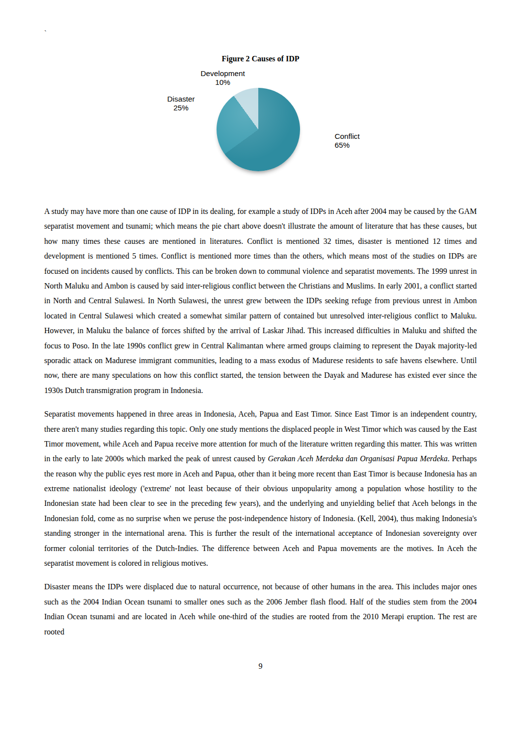`
Figure 2 Causes of IDP
Development
10%
Disaster
25%
Conflict
65%
A study may have more than one cause of IDP in its dealing, for example a study of IDPs in Aceh after 2004 may be caused by the GAM separatist movement and tsunami; which means the pie chart above doesn't illustrate the amount of literature that has these causes, but how many times these causes are mentioned in literatures. Conflict is mentioned 32 times, disaster is mentioned 12 times and development is mentioned 5 times. Conflict is mentioned more times than the others, which means most of the studies on IDPs are focused on incidents caused by conflicts. This can be broken down to communal violence and separatist movements. The 1999 unrest in North Maluku and Ambon is caused by said inter-religious conflict between the Christians and Muslims. In early 2001, a conflict started in North and Central Sulawesi. In North Sulawesi, the unrest grew between the IDPs seeking refuge from previous unrest in Ambon located in Central Sulawesi which created a somewhat similar pattern of contained but unresolved inter-religious conflict to Maluku. However, in Maluku the balance of forces shifted by the arrival of Laskar Jihad. This increased difficulties in Maluku and shifted the focus to Poso. In the late 1990s conflict grew in Central Kalimantan where armed groups claiming to represent the Dayak majority-led sporadic attack on Madurese immigrant communities, leading to a mass exodus of Madurese residents to safe havens elsewhere. Until now, there are many speculations on how this conflict started, the tension between the Dayak and Madurese has existed ever since the 1930s Dutch transmigration program in Indonesia.
Separatist movements happened in three areas in Indonesia, Aceh, Papua and East Timor. Since East Timor is an independent country, there aren't many studies regarding this topic. Only one study mentions the displaced people in West Timor which was caused by the East Timor movement, while Aceh and Papua receive more attention for much of the literature written regarding this matter. This was written in the early to late 2000s which marked the peak of unrest caused by Gerakan Aceh Merdeka dan Organisasi Papua Merdeka. Perhaps the reason why the public eyes rest more in Aceh and Papua, other than it being more recent than East Timor is because Indonesia has an extreme nationalist ideology ('extreme' not least because of their obvious unpopularity among a population whose hostility to the Indonesian state had been clear to see in the preceding few years), and the underlying and unyielding belief that Aceh belongs in the Indonesian fold, come as no surprise when we peruse the post-independence history of Indonesia. (Kell, 2004), thus making Indonesia's standing stronger in the international arena. This is further the result of the international acceptance of Indonesian sovereignty over former colonial territories of the Dutch-Indies. The difference between Aceh and Papua movements are the motives. In Aceh the separatist movement is colored in religious motives.
Disaster means the IDPs were displaced due to natural occurrence, not because of other humans in the area. This includes major ones such as the 2004 Indian Ocean tsunami to smaller ones such as the 2006 Jember flash flood. Half of the studies stem from the 2004 Indian Ocean tsunami and are located in Aceh while one-third of the studies are rooted from the 2010 Merapi eruption. The rest are rooted
9